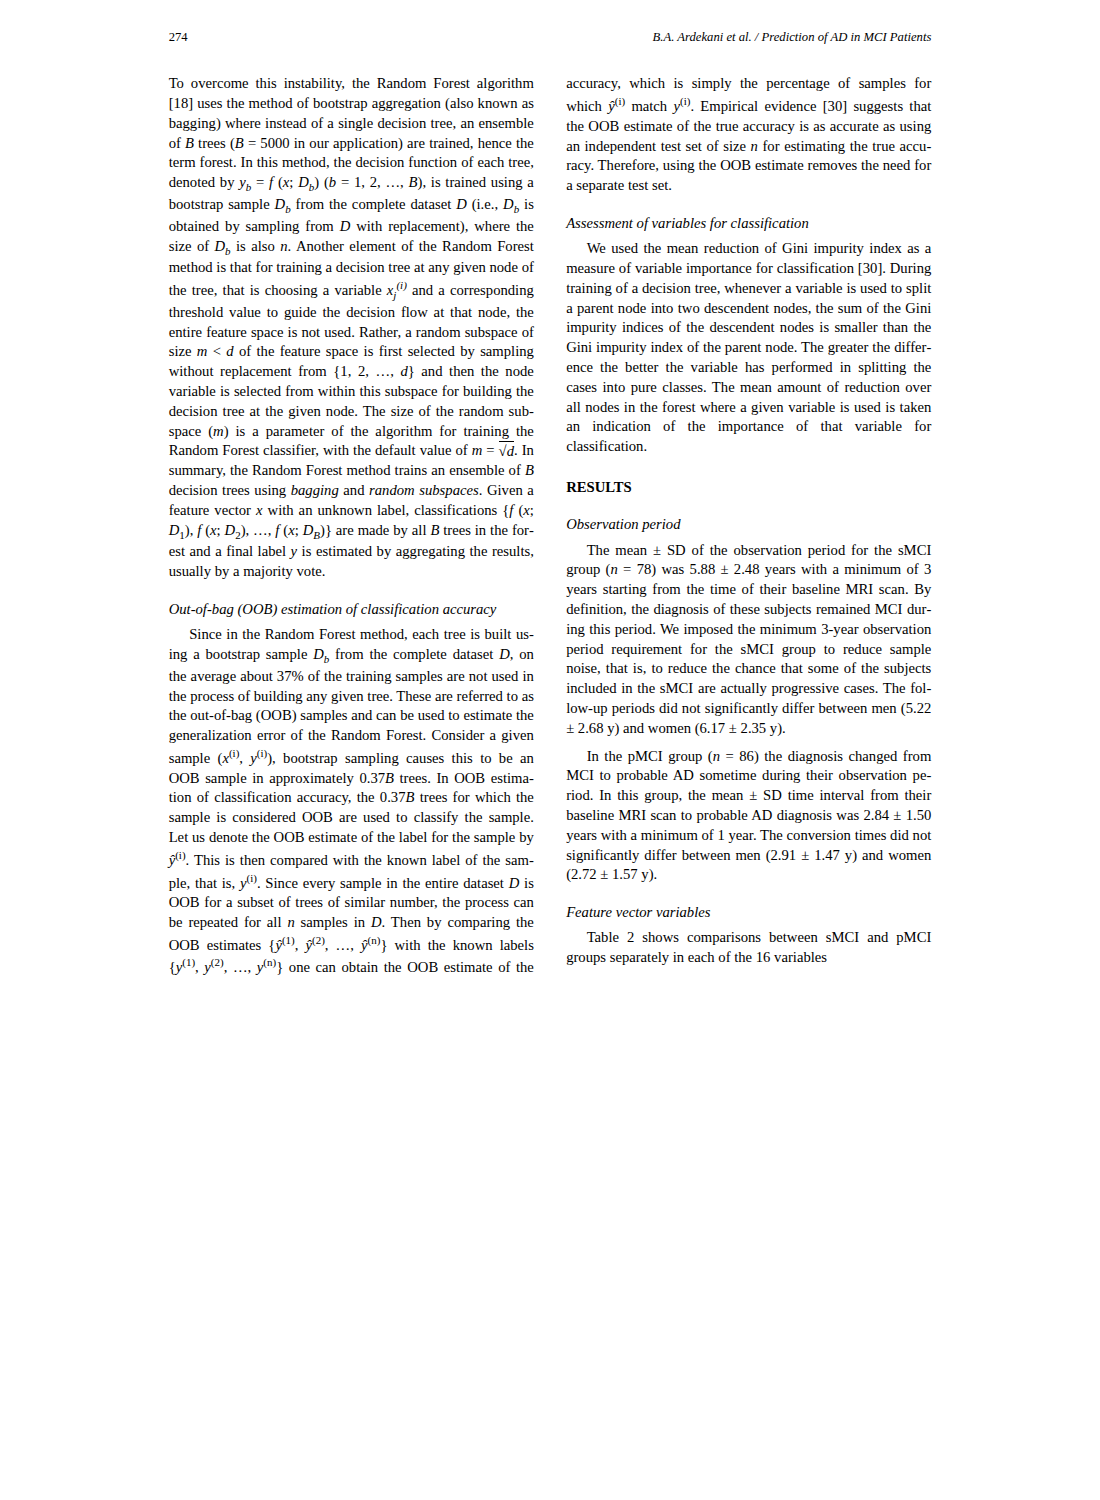274 B.A. Ardekani et al. / Prediction of AD in MCI Patients
To overcome this instability, the Random Forest algorithm [18] uses the method of bootstrap aggregation (also known as bagging) where instead of a single decision tree, an ensemble of B trees (B = 5000 in our application) are trained, hence the term forest. In this method, the decision function of each tree, denoted by yb = f (x; Db) (b = 1, 2, …, B), is trained using a bootstrap sample Db from the complete dataset D (i.e., Db is obtained by sampling from D with replacement), where the size of Db is also n. Another element of the Random Forest method is that for training a decision tree at any given node of the tree, that is choosing a variable xj(i) and a corresponding threshold value to guide the decision flow at that node, the entire feature space is not used. Rather, a random subspace of size m < d of the feature space is first selected by sampling without replacement from {1, 2, …, d} and then the node variable is selected from within this subspace for building the decision tree at the given node. The size of the random subspace (m) is a parameter of the algorithm for training the Random Forest classifier, with the default value of m = √d. In summary, the Random Forest method trains an ensemble of B decision trees using bagging and random subspaces. Given a feature vector x with an unknown label, classifications {f (x; D1), f (x; D2), …, f (x; DB)} are made by all B trees in the forest and a final label y is estimated by aggregating the results, usually by a majority vote.
Out-of-bag (OOB) estimation of classification accuracy
Since in the Random Forest method, each tree is built using a bootstrap sample Db from the complete dataset D, on the average about 37% of the training samples are not used in the process of building any given tree. These are referred to as the out-of-bag (OOB) samples and can be used to estimate the generalization error of the Random Forest. Consider a given sample (x(i), y(i)), bootstrap sampling causes this to be an OOB sample in approximately 0.37B trees. In OOB estimation of classification accuracy, the 0.37B trees for which the sample is considered OOB are used to classify the sample. Let us denote the OOB estimate of the label for the sample by ŷ(i). This is then compared with the known label of the sample, that is, y(i). Since every sample in the entire dataset D is OOB for a subset of trees of similar number, the process can be repeated for all n samples in D. Then by comparing the OOB estimates {ŷ(1), ŷ(2), …, ŷ(n)} with the known labels {y(1), y(2), …, y(n)} one can obtain the OOB estimate of the accuracy, which is simply the percentage of samples for which ŷ(i) match y(i). Empirical evidence [30] suggests that the OOB estimate of the true accuracy is as accurate as using an independent test set of size n for estimating the true accuracy. Therefore, using the OOB estimate removes the need for a separate test set.
Assessment of variables for classification
We used the mean reduction of Gini impurity index as a measure of variable importance for classification [30]. During training of a decision tree, whenever a variable is used to split a parent node into two descendent nodes, the sum of the Gini impurity indices of the descendent nodes is smaller than the Gini impurity index of the parent node. The greater the difference the better the variable has performed in splitting the cases into pure classes. The mean amount of reduction over all nodes in the forest where a given variable is used is taken an indication of the importance of that variable for classification.
Results
Observation period
The mean ± SD of the observation period for the sMCI group (n = 78) was 5.88 ± 2.48 years with a minimum of 3 years starting from the time of their baseline MRI scan. By definition, the diagnosis of these subjects remained MCI during this period. We imposed the minimum 3-year observation period requirement for the sMCI group to reduce sample noise, that is, to reduce the chance that some of the subjects included in the sMCI are actually progressive cases. The follow-up periods did not significantly differ between men (5.22 ± 2.68 y) and women (6.17 ± 2.35 y).
In the pMCI group (n = 86) the diagnosis changed from MCI to probable AD sometime during their observation period. In this group, the mean ± SD time interval from their baseline MRI scan to probable AD diagnosis was 2.84 ± 1.50 years with a minimum of 1 year. The conversion times did not significantly differ between men (2.91 ± 1.47 y) and women (2.72 ± 1.57 y).
Feature vector variables
Table 2 shows comparisons between sMCI and pMCI groups separately in each of the 16 variables